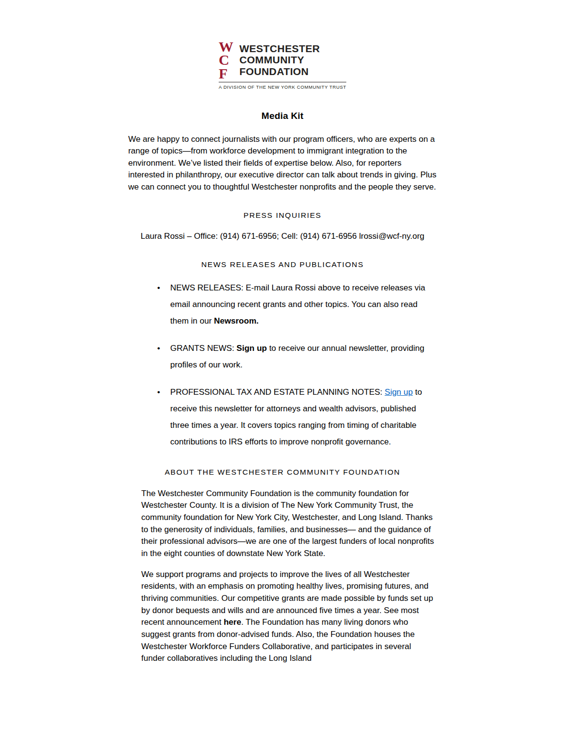| W C F | WESTCHESTER COMMUNITY FOUNDATION |
A DIVISION OF THE NEW YORK COMMUNITY TRUST
Media Kit
We are happy to connect journalists with our program officers, who are experts on a range of topics—from workforce development to immigrant integration to the environment. We’ve listed their fields of expertise below. Also, for reporters interested in philanthropy, our executive director can talk about trends in giving. Plus we can connect you to thoughtful Westchester nonprofits and the people they serve.
PRESS INQUIRIES
Laura Rossi – Office: (914) 671-6956; Cell: (914) 671-6956 lrossi@wcf-ny.org
NEWS RELEASES AND PUBLICATIONS
NEWS RELEASES: E-mail Laura Rossi above to receive releases via email announcing recent grants and other topics. You can also read them in our Newsroom.
GRANTS NEWS: Sign up to receive our annual newsletter, providing profiles of our work.
PROFESSIONAL TAX AND ESTATE PLANNING NOTES: Sign up to receive this newsletter for attorneys and wealth advisors, published three times a year. It covers topics ranging from timing of charitable contributions to IRS efforts to improve nonprofit governance.
ABOUT THE WESTCHESTER COMMUNITY FOUNDATION
The Westchester Community Foundation is the community foundation for Westchester County. It is a division of The New York Community Trust, the community foundation for New York City, Westchester, and Long Island. Thanks to the generosity of individuals, families, and businesses— and the guidance of their professional advisors—we are one of the largest funders of local nonprofits in the eight counties of downstate New York State.
We support programs and projects to improve the lives of all Westchester residents, with an emphasis on promoting healthy lives, promising futures, and thriving communities. Our competitive grants are made possible by funds set up by donor bequests and wills and are announced five times a year. See most recent announcement here. The Foundation has many living donors who suggest grants from donor-advised funds. Also, the Foundation houses the Westchester Workforce Funders Collaborative, and participates in several funder collaboratives including the Long Island